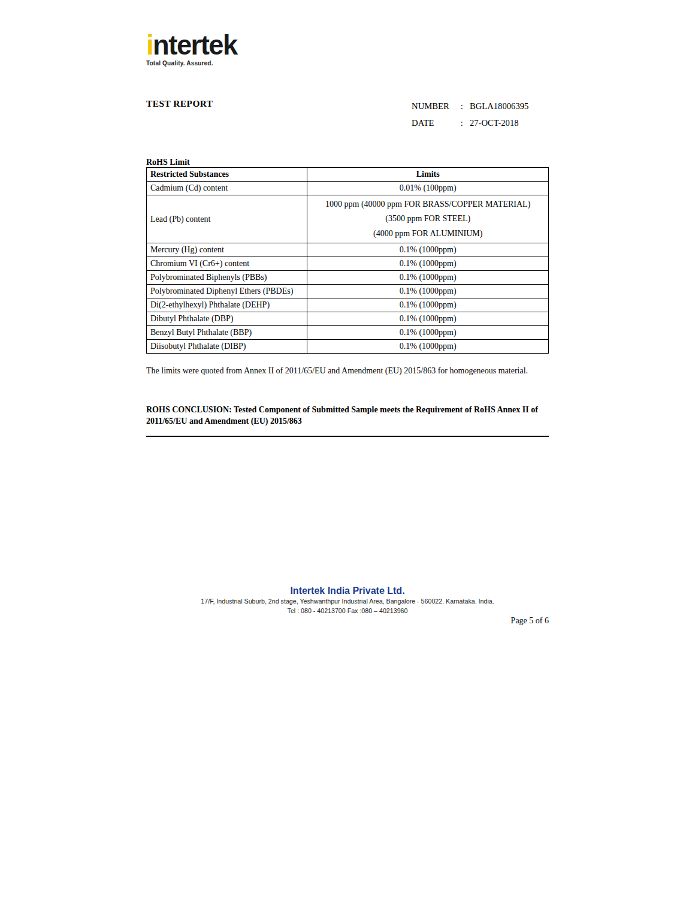intertek
Total Quality. Assured.
TEST REPORT
NUMBER: BGLA18006395
DATE: 27-OCT-2018
RoHS Limit
| Restricted Substances | Limits |
| --- | --- |
| Cadmium (Cd) content | 0.01% (100ppm) |
| Lead (Pb) content | 1000 ppm (40000 ppm FOR BRASS/COPPER MATERIAL) (3500 ppm FOR STEEL) (4000 ppm FOR ALUMINIUM) |
| Mercury (Hg) content | 0.1% (1000ppm) |
| Chromium VI (Cr6+) content | 0.1% (1000ppm) |
| Polybrominated Biphenyls (PBBs) | 0.1% (1000ppm) |
| Polybrominated Diphenyl Ethers (PBDEs) | 0.1% (1000ppm) |
| Di(2-ethylhexyl) Phthalate (DEHP) | 0.1% (1000ppm) |
| Dibutyl Phthalate (DBP) | 0.1% (1000ppm) |
| Benzyl Butyl Phthalate (BBP) | 0.1% (1000ppm) |
| Diisobutyl Phthalate (DIBP) | 0.1% (1000ppm) |
The limits were quoted from Annex II of 2011/65/EU and Amendment (EU) 2015/863 for homogeneous material.
ROHS CONCLUSION: Tested Component of Submitted Sample meets the Requirement of RoHS Annex II of 2011/65/EU and Amendment (EU) 2015/863
Intertek India Private Ltd.
17/F, Industrial Suburb, 2nd stage, Yeshwanthpur Industrial Area, Bangalore - 560022. Karnataka. India.
Tel : 080 - 40213700 Fax :080 – 40213960
Page 5 of 6